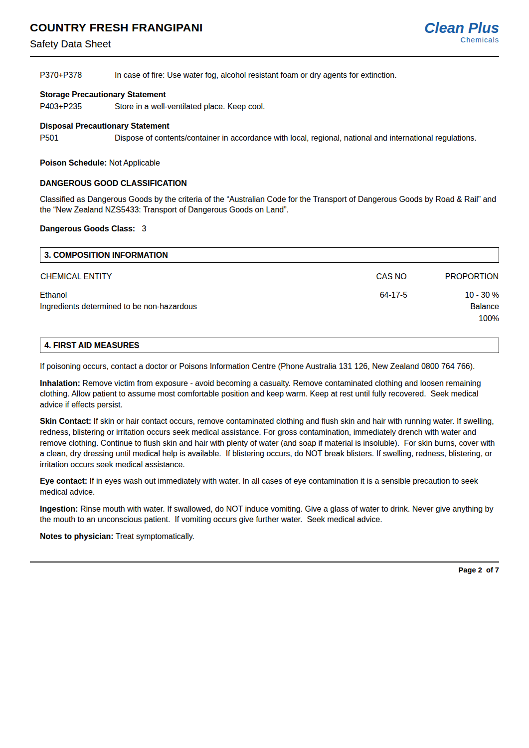COUNTRY FRESH FRANGIPANI
Safety Data Sheet
Clean Plus
Chemicals
P370+P378
In case of fire: Use water fog, alcohol resistant foam or dry agents for extinction.
Storage Precautionary Statement
P403+P235
Store in a well-ventilated place. Keep cool.
Disposal Precautionary Statement
P501
Dispose of contents/container in accordance with local, regional, national and international regulations.
Poison Schedule: Not Applicable
DANGEROUS GOOD CLASSIFICATION
Classified as Dangerous Goods by the criteria of the “Australian Code for the Transport of Dangerous Goods by Road & Rail” and the “New Zealand NZS5433: Transport of Dangerous Goods on Land”.
Dangerous Goods Class: 3
3. COMPOSITION INFORMATION
| CHEMICAL ENTITY | CAS NO | PROPORTION |
| --- | --- | --- |
| Ethanol | 64-17-5 | 10 - 30 % |
| Ingredients determined to be non-hazardous | | Balance |
| | | 100% |
4. FIRST AID MEASURES
If poisoning occurs, contact a doctor or Poisons Information Centre (Phone Australia 131 126, New Zealand 0800 764 766).
Inhalation: Remove victim from exposure - avoid becoming a casualty. Remove contaminated clothing and loosen remaining clothing. Allow patient to assume most comfortable position and keep warm. Keep at rest until fully recovered. Seek medical advice if effects persist.
Skin Contact: If skin or hair contact occurs, remove contaminated clothing and flush skin and hair with running water. If swelling, redness, blistering or irritation occurs seek medical assistance. For gross contamination, immediately drench with water and remove clothing. Continue to flush skin and hair with plenty of water (and soap if material is insoluble). For skin burns, cover with a clean, dry dressing until medical help is available. If blistering occurs, do NOT break blisters. If swelling, redness, blistering, or irritation occurs seek medical assistance.
Eye contact: If in eyes wash out immediately with water. In all cases of eye contamination it is a sensible precaution to seek medical advice.
Ingestion: Rinse mouth with water. If swallowed, do NOT induce vomiting. Give a glass of water to drink. Never give anything by the mouth to an unconscious patient. If vomiting occurs give further water. Seek medical advice.
Notes to physician: Treat symptomatically.
Page 2 of 7